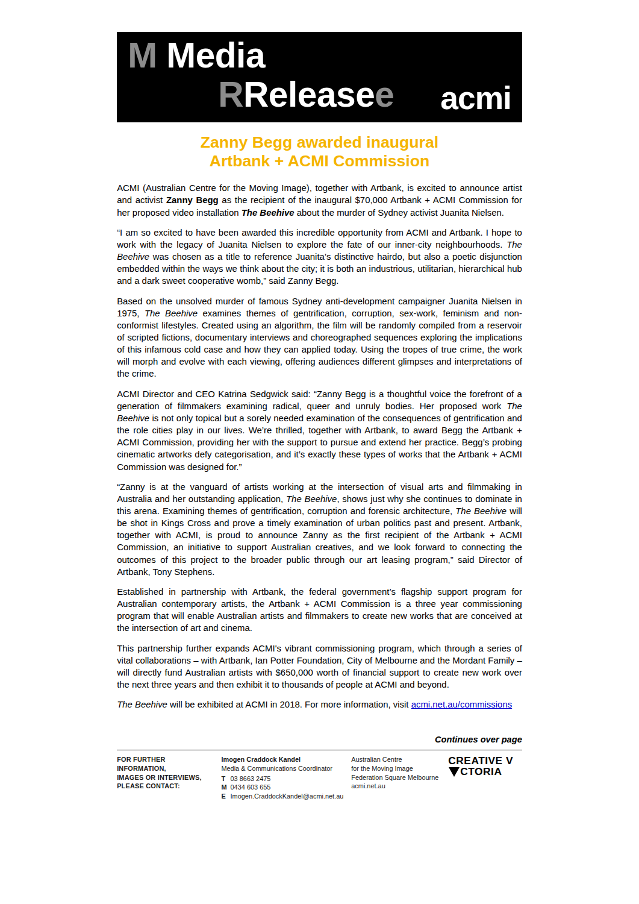M Media
RRelease e
acmi
Zanny Begg awarded inaugural
Artbank + ACMI Commission
ACMI (Australian Centre for the Moving Image), together with Artbank, is excited to announce artist and activist Zanny Begg as the recipient of the inaugural $70,000 Artbank + ACMI Commission for her proposed video installation The Beehive about the murder of Sydney activist Juanita Nielsen.
“I am so excited to have been awarded this incredible opportunity from ACMI and Artbank. I hope to work with the legacy of Juanita Nielsen to explore the fate of our inner-city neighbourhoods. The Beehive was chosen as a title to reference Juanita’s distinctive hairdo, but also a poetic disjunction embedded within the ways we think about the city; it is both an industrious, utilitarian, hierarchical hub and a dark sweet cooperative womb,” said Zanny Begg.
Based on the unsolved murder of famous Sydney anti-development campaigner Juanita Nielsen in 1975, The Beehive examines themes of gentrification, corruption, sex-work, feminism and non-conformist lifestyles. Created using an algorithm, the film will be randomly compiled from a reservoir of scripted fictions, documentary interviews and choreographed sequences exploring the implications of this infamous cold case and how they can applied today. Using the tropes of true crime, the work will morph and evolve with each viewing, offering audiences different glimpses and interpretations of the crime.
ACMI Director and CEO Katrina Sedgwick said: “Zanny Begg is a thoughtful voice the forefront of a generation of filmmakers examining radical, queer and unruly bodies. Her proposed work The Beehive is not only topical but a sorely needed examination of the consequences of gentrification and the role cities play in our lives. We’re thrilled, together with Artbank, to award Begg the Artbank + ACMI Commission, providing her with the support to pursue and extend her practice. Begg’s probing cinematic artworks defy categorisation, and it’s exactly these types of works that the Artbank + ACMI Commission was designed for.”
“Zanny is at the vanguard of artists working at the intersection of visual arts and filmmaking in Australia and her outstanding application, The Beehive, shows just why she continues to dominate in this arena. Examining themes of gentrification, corruption and forensic architecture, The Beehive will be shot in Kings Cross and prove a timely examination of urban politics past and present. Artbank, together with ACMI, is proud to announce Zanny as the first recipient of the Artbank + ACMI Commission, an initiative to support Australian creatives, and we look forward to connecting the outcomes of this project to the broader public through our art leasing program,” said Director of Artbank, Tony Stephens.
Established in partnership with Artbank, the federal government’s flagship support program for Australian contemporary artists, the Artbank + ACMI Commission is a three year commissioning program that will enable Australian artists and filmmakers to create new works that are conceived at the intersection of art and cinema.
This partnership further expands ACMI's vibrant commissioning program, which through a series of vital collaborations – with Artbank, Ian Potter Foundation, City of Melbourne and the Mordant Family – will directly fund Australian artists with $650,000 worth of financial support to create new work over the next three years and then exhibit it to thousands of people at ACMI and beyond.
The Beehive will be exhibited at ACMI in 2018. For more information, visit acmi.net.au/commissions
Continues over page
FOR FURTHER INFORMATION,
IMAGES OR INTERVIEWS,
PLEASE CONTACT:
Imogen Craddock Kandel
Media & Communications Coordinator
| T | 03 8663 2475 |
| M | 0434 603 655 |
| E | Imogen.CraddockKandel@acmi.net.au |
Australian Centre
for the Moving Image
Federation Square Melbourne
acmi.net.au
CREATIVE V CTORIA